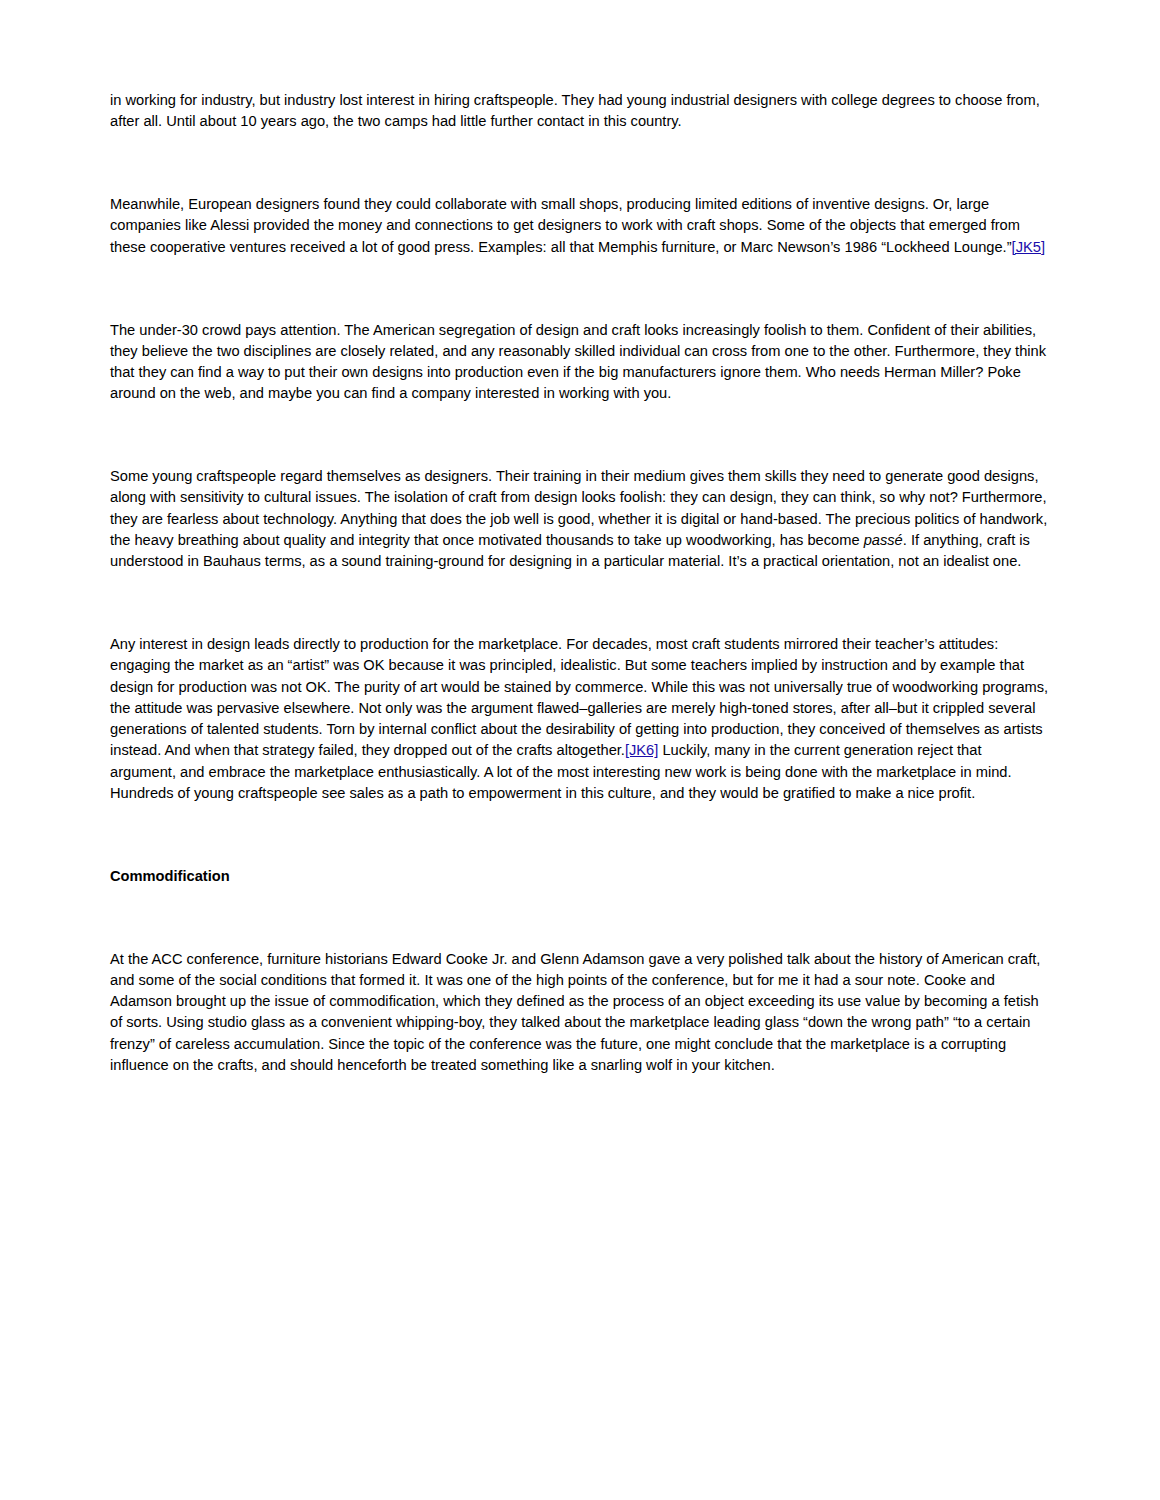in working for industry, but industry lost interest in hiring craftspeople. They had young industrial designers with college degrees to choose from, after all. Until about 10 years ago, the two camps had little further contact in this country.
Meanwhile, European designers found they could collaborate with small shops, producing limited editions of inventive designs. Or, large companies like Alessi provided the money and connections to get designers to work with craft shops. Some of the objects that emerged from these cooperative ventures received a lot of good press. Examples: all that Memphis furniture, or Marc Newson’s 1986 “Lockheed Lounge.”[JK5]
The under-30 crowd pays attention. The American segregation of design and craft looks increasingly foolish to them. Confident of their abilities, they believe the two disciplines are closely related, and any reasonably skilled individual can cross from one to the other. Furthermore, they think that they can find a way to put their own designs into production even if the big manufacturers ignore them. Who needs Herman Miller? Poke around on the web, and maybe you can find a company interested in working with you.
Some young craftspeople regard themselves as designers. Their training in their medium gives them skills they need to generate good designs, along with sensitivity to cultural issues. The isolation of craft from design looks foolish: they can design, they can think, so why not? Furthermore, they are fearless about technology. Anything that does the job well is good, whether it is digital or hand-based. The precious politics of handwork, the heavy breathing about quality and integrity that once motivated thousands to take up woodworking, has become passé. If anything, craft is understood in Bauhaus terms, as a sound training-ground for designing in a particular material. It’s a practical orientation, not an idealist one.
Any interest in design leads directly to production for the marketplace. For decades, most craft students mirrored their teacher’s attitudes: engaging the market as an “artist” was OK because it was principled, idealistic. But some teachers implied by instruction and by example that design for production was not OK. The purity of art would be stained by commerce. While this was not universally true of woodworking programs, the attitude was pervasive elsewhere. Not only was the argument flawed–galleries are merely high-toned stores, after all–but it crippled several generations of talented students. Torn by internal conflict about the desirability of getting into production, they conceived of themselves as artists instead. And when that strategy failed, they dropped out of the crafts altogether.[JK6] Luckily, many in the current generation reject that argument, and embrace the marketplace enthusiastically. A lot of the most interesting new work is being done with the marketplace in mind. Hundreds of young craftspeople see sales as a path to empowerment in this culture, and they would be gratified to make a nice profit.
Commodification
At the ACC conference, furniture historians Edward Cooke Jr. and Glenn Adamson gave a very polished talk about the history of American craft, and some of the social conditions that formed it. It was one of the high points of the conference, but for me it had a sour note. Cooke and Adamson brought up the issue of commodification, which they defined as the process of an object exceeding its use value by becoming a fetish of sorts. Using studio glass as a convenient whipping-boy, they talked about the marketplace leading glass “down the wrong path” “to a certain frenzy” of careless accumulation. Since the topic of the conference was the future, one might conclude that the marketplace is a corrupting influence on the crafts, and should henceforth be treated something like a snarling wolf in your kitchen.